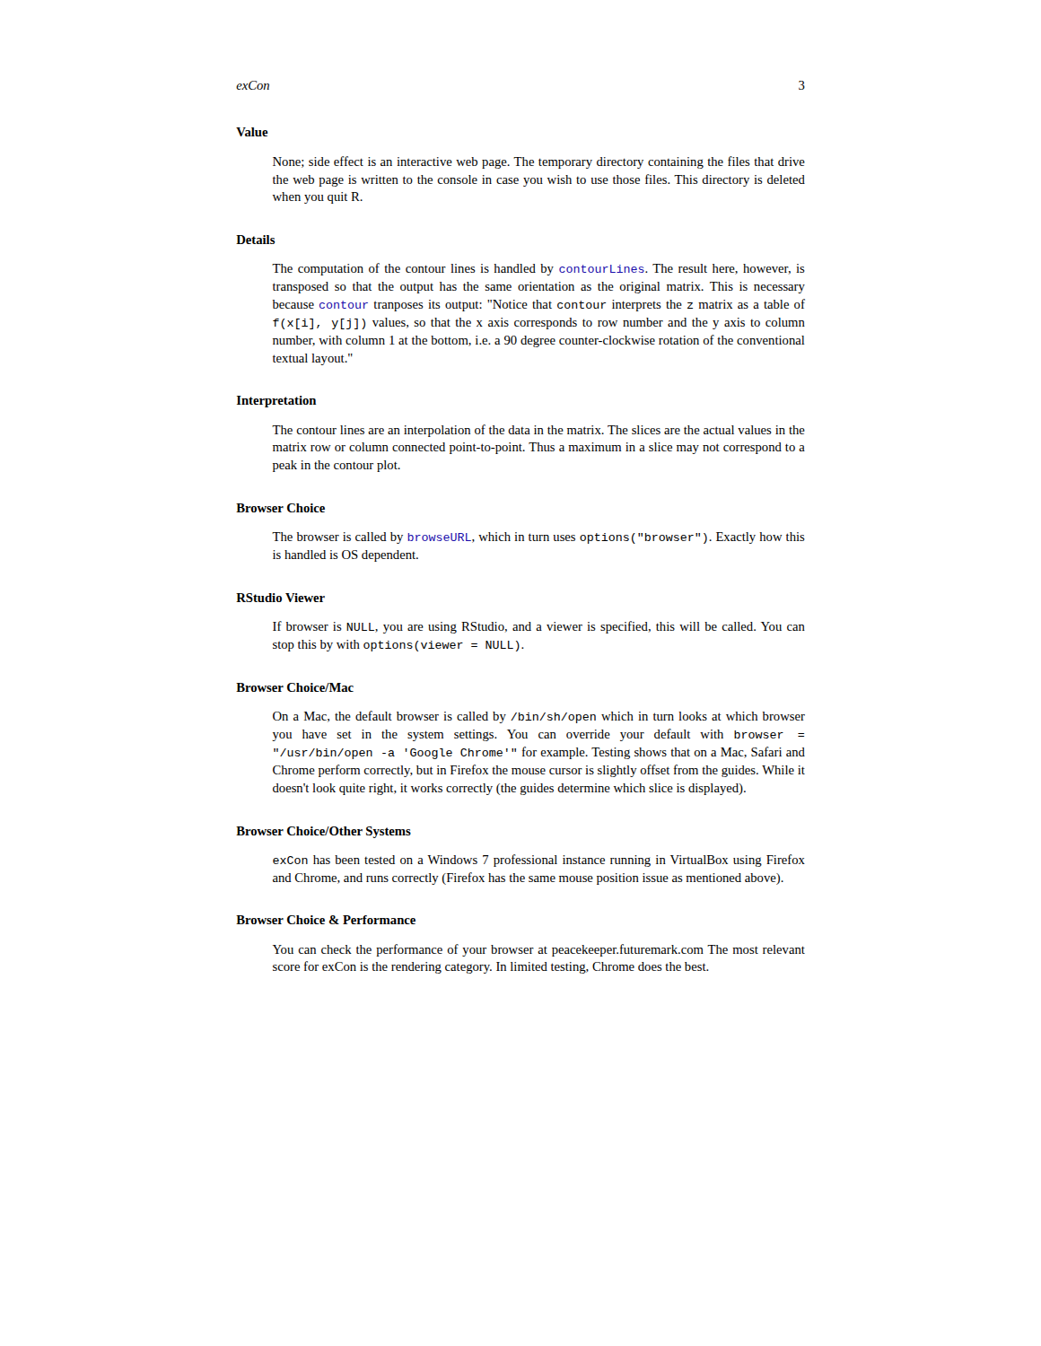exCon 3
Value
None; side effect is an interactive web page. The temporary directory containing the files that drive the web page is written to the console in case you wish to use those files. This directory is deleted when you quit R.
Details
The computation of the contour lines is handled by contourLines. The result here, however, is transposed so that the output has the same orientation as the original matrix. This is necessary because contour tranposes its output: "Notice that contour interprets the z matrix as a table of f(x[i], y[j]) values, so that the x axis corresponds to row number and the y axis to column number, with column 1 at the bottom, i.e. a 90 degree counter-clockwise rotation of the conventional textual layout."
Interpretation
The contour lines are an interpolation of the data in the matrix. The slices are the actual values in the matrix row or column connected point-to-point. Thus a maximum in a slice may not correspond to a peak in the contour plot.
Browser Choice
The browser is called by browseURL, which in turn uses options("browser"). Exactly how this is handled is OS dependent.
RStudio Viewer
If browser is NULL, you are using RStudio, and a viewer is specified, this will be called. You can stop this by with options(viewer = NULL).
Browser Choice/Mac
On a Mac, the default browser is called by /bin/sh/open which in turn looks at which browser you have set in the system settings. You can override your default with browser = "/usr/bin/open -a 'Google Chrome'" for example. Testing shows that on a Mac, Safari and Chrome perform correctly, but in Firefox the mouse cursor is slightly offset from the guides. While it doesn't look quite right, it works correctly (the guides determine which slice is displayed).
Browser Choice/Other Systems
exCon has been tested on a Windows 7 professional instance running in VirtualBox using Firefox and Chrome, and runs correctly (Firefox has the same mouse position issue as mentioned above).
Browser Choice & Performance
You can check the performance of your browser at peacekeeper.futuremark.com The most relevant score for exCon is the rendering category. In limited testing, Chrome does the best.